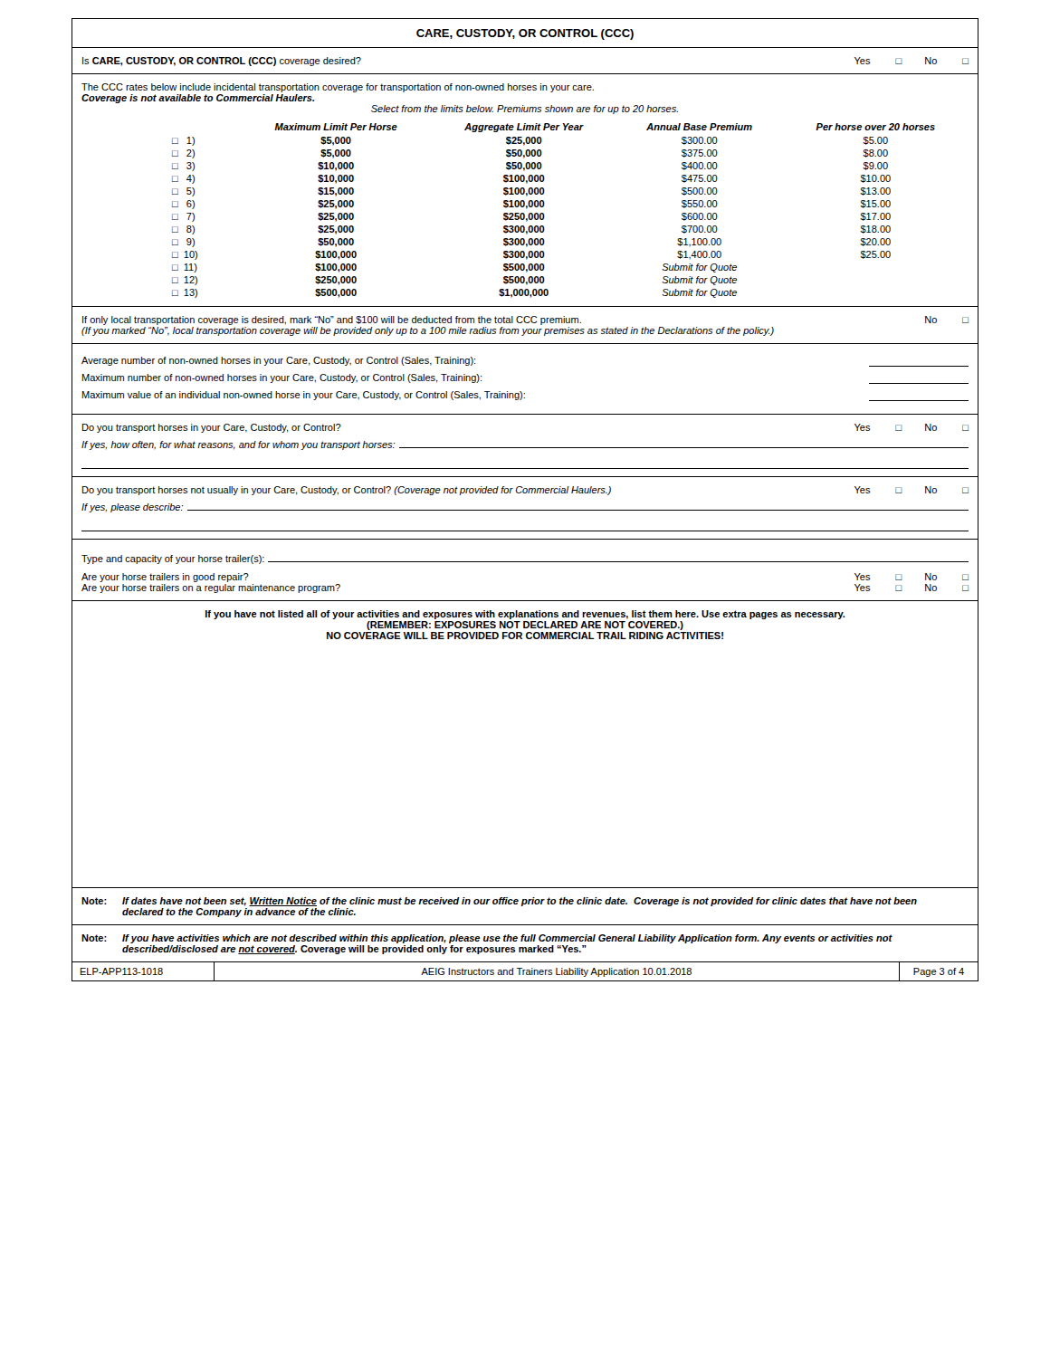CARE, CUSTODY, OR CONTROL (CCC)
Is CARE, CUSTODY, OR CONTROL (CCC) coverage desired?
Yes □No □
The CCC rates below include incidental transportation coverage for transportation of non-owned horses in your care.
Coverage is not available to Commercial Haulers.
Select from the limits below. Premiums shown are for up to 20 horses.
| | | Maximum Limit Per Horse | Aggregate Limit Per Year | Annual Base Premium | Per horse over 20 horses |
| --- | --- | --- | --- | --- | --- |
| □ 1) | | $5,000 | $25,000 | $300.00 | $5.00 |
| □ 2) | | $5,000 | $50,000 | $375.00 | $8.00 |
| □ 3) | | $10,000 | $50,000 | $400.00 | $9.00 |
| □ 4) | | $10,000 | $100,000 | $475.00 | $10.00 |
| □ 5) | | $15,000 | $100,000 | $500.00 | $13.00 |
| □ 6) | | $25,000 | $100,000 | $550.00 | $15.00 |
| □ 7) | | $25,000 | $250,000 | $600.00 | $17.00 |
| □ 8) | | $25,000 | $300,000 | $700.00 | $18.00 |
| □ 9) | | $50,000 | $300,000 | $1,100.00 | $20.00 |
| □ 10) | | $100,000 | $300,000 | $1,400.00 | $25.00 |
| □ 11) | | $100,000 | $500,000 | Submit for Quote | |
| □ 12) | | $250,000 | $500,000 | Submit for Quote | |
| □ 13) | | $500,000 | $1,000,000 | Submit for Quote | |
If only local transportation coverage is desired, mark “No” and $100 will be deducted from the total CCC premium.
No □
(If you marked “No”, local transportation coverage will be provided only up to a 100 mile radius from your premises as stated in the Declarations of the policy.)
Average number of non-owned horses in your Care, Custody, or Control (Sales, Training):
Maximum number of non-owned horses in your Care, Custody, or Control (Sales, Training):
Maximum value of an individual non-owned horse in your Care, Custody, or Control (Sales, Training):
Do you transport horses in your Care, Custody, or Control?
Yes □No □
If yes, how often, for what reasons, and for whom you transport horses:
Do you transport horses not usually in your Care, Custody, or Control? (Coverage not provided for Commercial Haulers.)
Yes □No □
If yes, please describe:
Type and capacity of your horse trailer(s):
Are your horse trailers in good repair?
Yes □No □
Are your horse trailers on a regular maintenance program?
Yes □No □
If you have not listed all of your activities and exposures with explanations and revenues, list them here. Use extra pages as necessary.
(REMEMBER: EXPOSURES NOT DECLARED ARE NOT COVERED.)
NO COVERAGE WILL BE PROVIDED FOR COMMERCIAL TRAIL RIDING ACTIVITIES!
Note: If dates have not been set, Written Notice of the clinic must be received in our office prior to the clinic date. Coverage is not provided for clinic dates that have not been declared to the Company in advance of the clinic.
Note: If you have activities which are not described within this application, please use the full Commercial General Liability Application form. Any events or activities not described/disclosed are not covered. Coverage will be provided only for exposures marked “Yes.”
ELP-APP113-1018
AEIG Instructors and Trainers Liability Application 10.01.2018
Page 3 of 4